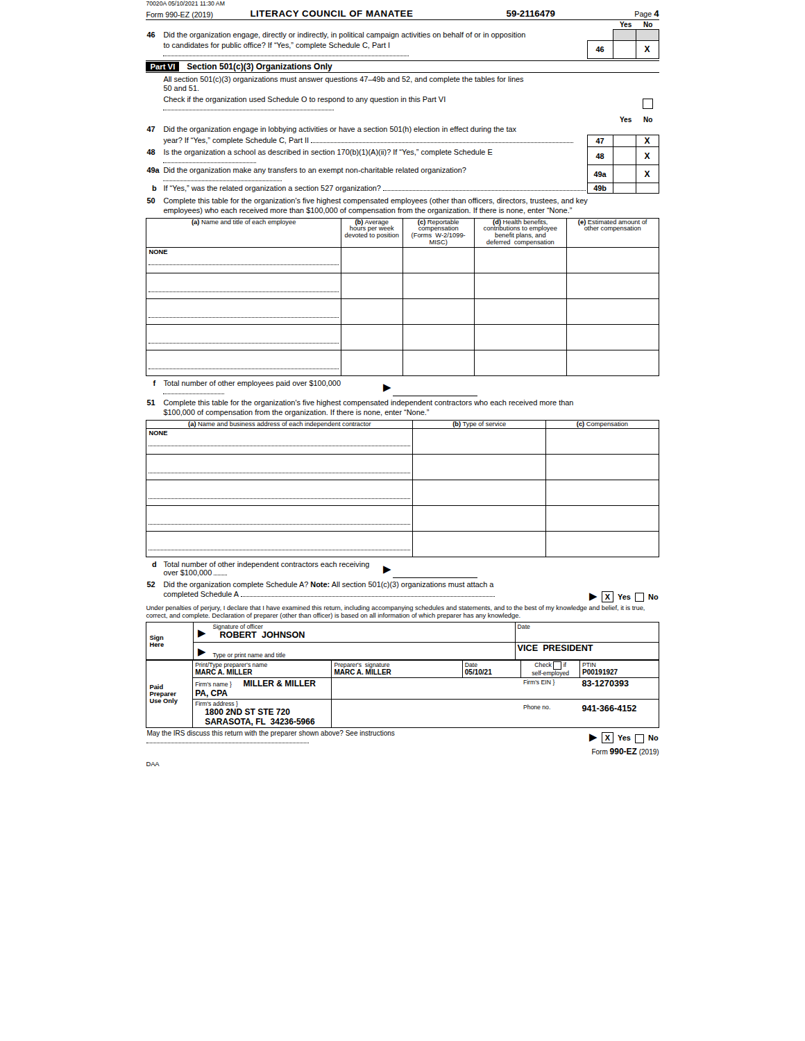70020A 05/10/2021 11:30 AM
| Form 990-EZ (2019) | LITERACY COUNCIL OF MANATEE | 59-2116479 | Page 4 |
| | | Yes | No |
| 46 | Did the organization engage, directly or indirectly, in political campaign activities on behalf of or in opposition | | | |
| | to candidates for public office? If “Yes,” complete Schedule C, Part I | 46 | | X |
| Part VI Section 501(c)(3) Organizations Only |
| | All section 501(c)(3) organizations must answer questions 47–49b and 52, and complete the tables for lines 50 and 51. | | | |
| | Check if the organization used Schedule O to respond to any question in this Part VI | | |
| | | Yes | No |
| 47 | Did the organization engage in lobbying activities or have a section 501(h) election in effect during the tax | | | |
| | year? If “Yes,” complete Schedule C, Part II | 47 | | X |
| 48 | Is the organization a school as described in section 170(b)(1)(A)(ii)? If “Yes,” complete Schedule E | 48 | | X |
| 49a | Did the organization make any transfers to an exempt non-charitable related organization? | 49a | | X |
| b | If “Yes,” was the related organization a section 527 organization? | 49b | | |
| 50 | Complete this table for the organization's five highest compensated employees (other than officers, directors, trustees, and key employees) who each received more than $100,000 of compensation from the organization. If there is none, enter “None.” |
| (a) Name and title of each employee | (b) Average hours per week devoted to position | (c) Reportable compensation (Forms W-2/1099-MISC) | (d) Health benefits, contributions to employee benefit plans, and deferred compensation | (e) Estimated amount of other compensation |
| --- | --- | --- | --- | --- |
| NONE | | | | |
| f | Total number of other employees paid over $100,000 | ▶ | | |
| 51 | Complete this table for the organization's five highest compensated independent contractors who each received more than $100,000 of compensation from the organization. If there is none, enter “None.” |
| (a) Name and business address of each independent contractor | (b) Type of service | (c) Compensation |
| --- | --- | --- |
| NONE | | |
| d | Total number of other independent contractors each receiving over $100,000 | ▶ | | |
| 52 | Did the organization complete Schedule A? Note: All section 501(c)(3) organizations must attach a | |
| | completed Schedule A | ▶ X Yes No |
Under penalties of perjury, I declare that I have examined this return, including accompanying schedules and statements, and to the best of my knowledge and belief, it is true, correct, and complete. Declaration of preparer (other than officer) is based on all information of which preparer has any knowledge.
| Sign Here | ▶ | Signature of officer ROBERT JOHNSON | Date |
| ▶ | Type or print name and title | VICE PRESIDENT |
| Paid Preparer Use Only | Print/Type preparer's name MARC A. MILLER | Preparer's signature MARC A. MILLER | Date 05/10/21 | Check if self-employed | PTIN P00191927 |
| Firm's name } MILLER & MILLER PA, CPA | | Firm's EIN } | 83-1270393 |
| Firm's address } 1800 2ND ST STE 720 SARASOTA, FL 34236-5966 | |
| | Phone no. | 941-366-4152 |
| May the IRS discuss this return with the preparer shown above? See instructions | ▶ X Yes No |
Form 990-EZ (2019)
DAA